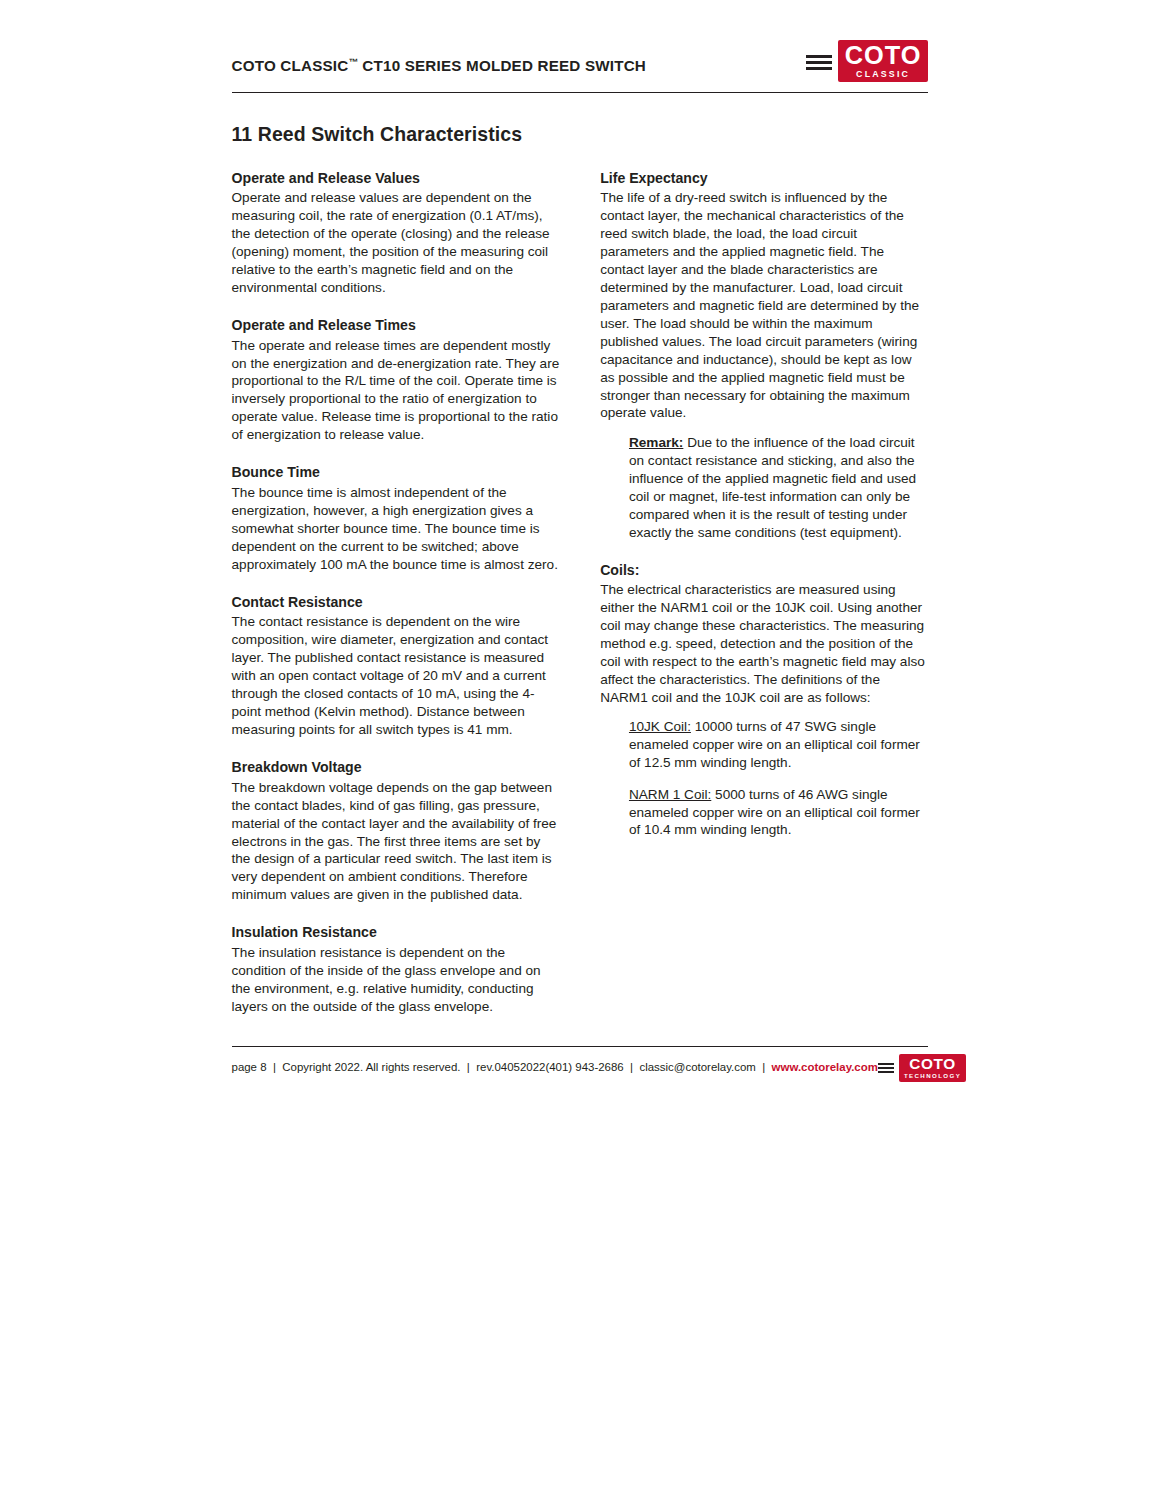COTO CLASSIC™ CT10 SERIES MOLDED REED SWITCH
COTO CLASSIC
11 Reed Switch Characteristics
Operate and Release Values
Operate and release values are dependent on the measuring coil, the rate of energization (0.1 AT/ms), the detection of the operate (closing) and the release (opening) moment, the position of the measuring coil relative to the earth’s magnetic field and on the environmental conditions.
Operate and Release Times
The operate and release times are dependent mostly on the energization and de-energization rate. They are proportional to the R/L time of the coil. Operate time is inversely proportional to the ratio of energization to operate value. Release time is proportional to the ratio of energization to release value.
Bounce Time
The bounce time is almost independent of the energization, however, a high energization gives a somewhat shorter bounce time. The bounce time is dependent on the current to be switched; above approximately 100 mA the bounce time is almost zero.
Contact Resistance
The contact resistance is dependent on the wire composition, wire diameter, energization and contact layer. The published contact resistance is measured with an open contact voltage of 20 mV and a current through the closed contacts of 10 mA, using the 4-point method (Kelvin method). Distance between measuring points for all switch types is 41 mm.
Breakdown Voltage
The breakdown voltage depends on the gap between the contact blades, kind of gas filling, gas pressure, material of the contact layer and the availability of free electrons in the gas. The first three items are set by the design of a particular reed switch. The last item is very dependent on ambient conditions. Therefore minimum values are given in the published data.
Insulation Resistance
The insulation resistance is dependent on the condition of the inside of the glass envelope and on the environment, e.g. relative humidity, conducting layers on the outside of the glass envelope.
Life Expectancy
The life of a dry-reed switch is influenced by the contact layer, the mechanical characteristics of the reed switch blade, the load, the load circuit parameters and the applied magnetic field. The contact layer and the blade characteristics are determined by the manufacturer. Load, load circuit parameters and magnetic field are determined by the user. The load should be within the maximum published values. The load circuit parameters (wiring capacitance and inductance), should be kept as low as possible and the applied magnetic field must be stronger than necessary for obtaining the maximum operate value.
Remark: Due to the influence of the load circuit on contact resistance and sticking, and also the influence of the applied magnetic field and used coil or magnet, life-test information can only be compared when it is the result of testing under exactly the same conditions (test equipment).
Coils:
The electrical characteristics are measured using either the NARM1 coil or the 10JK coil. Using another coil may change these characteristics. The measuring method e.g. speed, detection and the position of the coil with respect to the earth’s magnetic field may also affect the characteristics. The definitions of the NARM1 coil and the 10JK coil are as follows:
10JK Coil: 10000 turns of 47 SWG single enameled copper wire on an elliptical coil former of 12.5 mm winding length.
NARM 1 Coil: 5000 turns of 46 AWG single enameled copper wire on an elliptical coil former of 10.4 mm winding length.
page 8 | Copyright 2022. All rights reserved. | rev.04052022
(401) 943-2686 | classic@cotorelay.com | www.cotorelay.com
COTO TECHNOLOGY